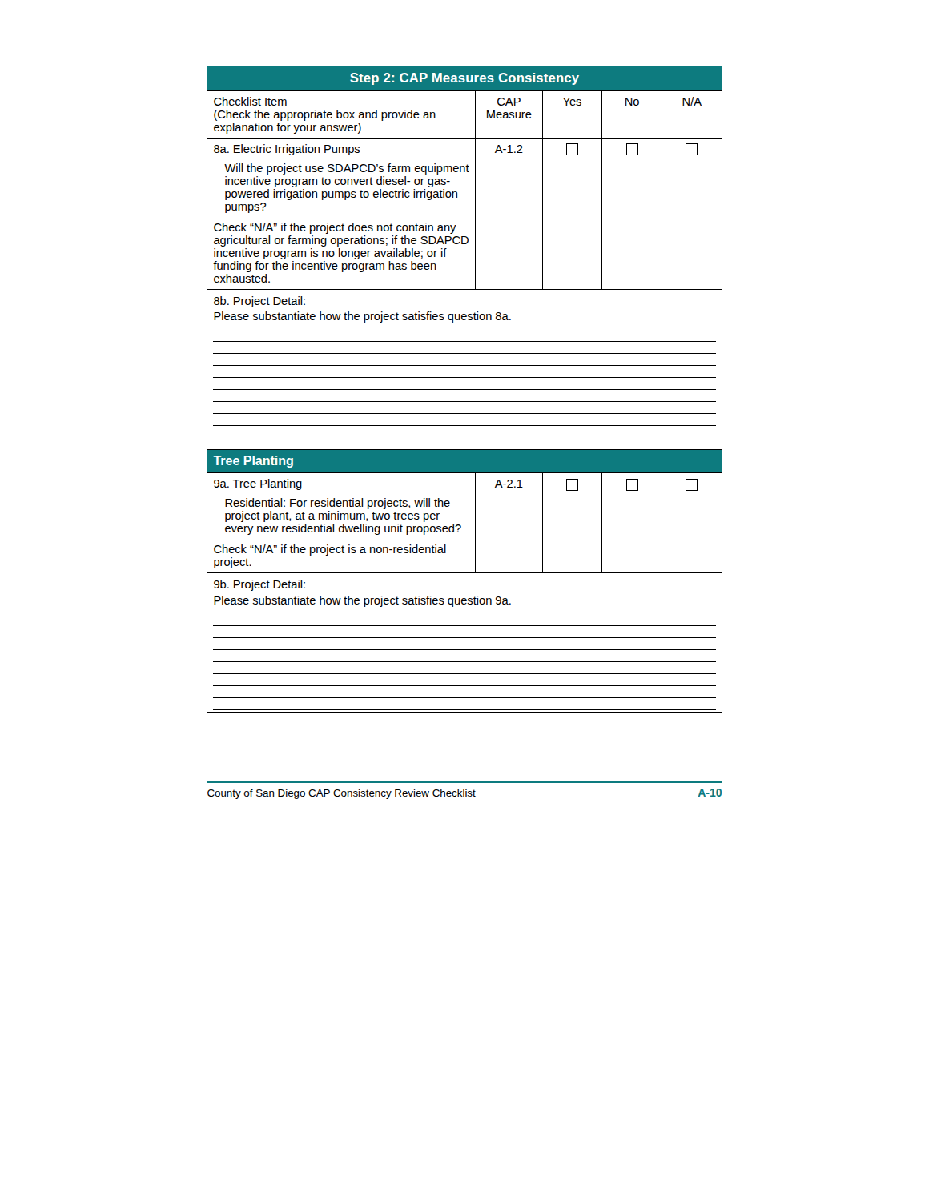| Step 2: CAP Measures Consistency |
| Checklist Item (Check the appropriate box and provide an explanation for your answer) | CAP Measure | Yes | No | N/A |
| 8a. Electric Irrigation Pumps Will the project use SDAPCD’s farm equipment incentive program to convert diesel- or gas-powered irrigation pumps to electric irrigation pumps? Check “N/A” if the project does not contain any agricultural or farming operations; if the SDAPCD incentive program is no longer available; or if funding for the incentive program has been exhausted. | A-1.2 | | | |
8b. Project Detail:
Please substantiate how the project satisfies question 8a.
| Tree Planting |
| 9a. Tree Planting Residential: For residential projects, will the project plant, at a minimum, two trees per every new residential dwelling unit proposed? Check “N/A” if the project is a non-residential project. | A-2.1 | | | |
9b. Project Detail:
Please substantiate how the project satisfies question 9a.
County of San Diego CAP Consistency Review Checklist A-10